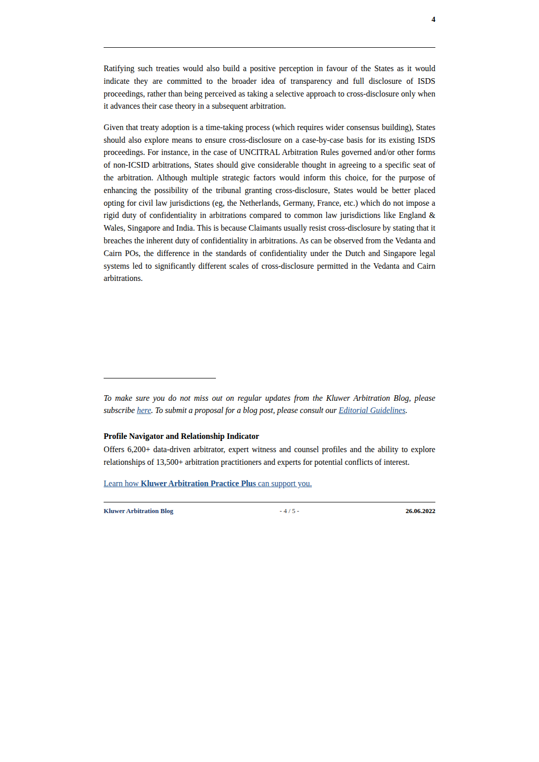4
Ratifying such treaties would also build a positive perception in favour of the States as it would indicate they are committed to the broader idea of transparency and full disclosure of ISDS proceedings, rather than being perceived as taking a selective approach to cross-disclosure only when it advances their case theory in a subsequent arbitration.
Given that treaty adoption is a time-taking process (which requires wider consensus building), States should also explore means to ensure cross-disclosure on a case-by-case basis for its existing ISDS proceedings. For instance, in the case of UNCITRAL Arbitration Rules governed and/or other forms of non-ICSID arbitrations, States should give considerable thought in agreeing to a specific seat of the arbitration. Although multiple strategic factors would inform this choice, for the purpose of enhancing the possibility of the tribunal granting cross-disclosure, States would be better placed opting for civil law jurisdictions (eg, the Netherlands, Germany, France, etc.) which do not impose a rigid duty of confidentiality in arbitrations compared to common law jurisdictions like England & Wales, Singapore and India. This is because Claimants usually resist cross-disclosure by stating that it breaches the inherent duty of confidentiality in arbitrations. As can be observed from the Vedanta and Cairn POs, the difference in the standards of confidentiality under the Dutch and Singapore legal systems led to significantly different scales of cross-disclosure permitted in the Vedanta and Cairn arbitrations.
To make sure you do not miss out on regular updates from the Kluwer Arbitration Blog, please subscribe here. To submit a proposal for a blog post, please consult our Editorial Guidelines.
Profile Navigator and Relationship Indicator
Offers 6,200+ data-driven arbitrator, expert witness and counsel profiles and the ability to explore relationships of 13,500+ arbitration practitioners and experts for potential conflicts of interest.
Learn how Kluwer Arbitration Practice Plus can support you.
Kluwer Arbitration Blog - 4 / 5 - 26.06.2022